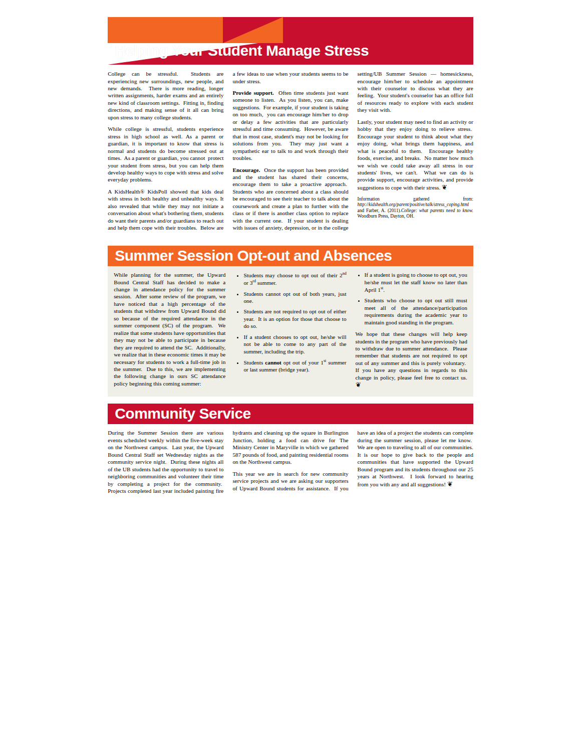Helping Your Student Manage Stress
College can be stressful. Students are experiencing new surroundings, new people, and new demands. There is more reading, longer written assignments, harder exams and an entirely new kind of classroom settings. Fitting in, finding directions, and making sense of it all can bring upon stress to many college students.
While college is stressful, students experience stress in high school as well. As a parent or guardian, it is important to know that stress is normal and students do become stressed out at times. As a parent or guardian, you cannot protect your student from stress, but you can help them develop healthy ways to cope with stress and solve everyday problems.
A KidsHealth® KidsPoll showed that kids deal with stress in both healthy and unhealthy ways. It also revealed that while they may not initiate a conversation about what's bothering them, students do want their parents and/or guardians to reach out and help them cope with their troubles. Below are a few ideas to use when your students seems to be under stress.
Provide support. Often time students just want someone to listen. As you listen, you can, make suggestions. For example, if your student is taking on too much, you can encourage him/her to drop or delay a few activities that are particularly stressful and time consuming. However, be aware that in most case, student's may not be looking for solutions from you. They may just want a sympathetic ear to talk to and work through their troubles.
Encourage. Once the support has been provided and the student has shared their concerns, encourage them to take a proactive approach. Students who are concerned about a class should be encouraged to see their teacher to talk about the coursework and create a plan to further with the class or if there is another class option to replace with the current one. If your student is dealing with issues of anxiety, depression, or in the college setting/UB Summer Session — homesickness, encourage him/her to schedule an appointment with their counselor to discuss what they are feeling. Your student's counselor has an office full of resources ready to explore with each student they visit with.
Lastly, your student may need to find an activity or hobby that they enjoy doing to relieve stress. Encourage your student to think about what they enjoy doing, what brings them happiness, and what is peaceful to them. Encourage healthy foods, exercise, and breaks. No matter how much we wish we could take away all stress in our students' lives, we can't. What we can do is provide support, encourage activities, and provide suggestions to cope with their stress. ❦
Information gathered from: http://kidshealth.org/parent/positive/talk/stress_coping.html and Farber, A. (2011).College: what parents need to know. Woodburn Press, Dayton, OH.
Summer Session Opt-out and Absences
While planning for the summer, the Upward Bound Central Staff has decided to make a change in attendance policy for the summer session. After some review of the program, we have noticed that a high percentage of the students that withdrew from Upward Bound did so because of the required attendance in the summer component (SC) of the program. We realize that some students have opportunities that they may not be able to participate in because they are required to attend the SC. Additionally, we realize that in these economic times it may be necessary for students to work a full-time job in the summer. Due to this, we are implementing the following change in ours SC attendance policy beginning this coming summer:
Students may choose to opt out of their 2nd or 3rd summer.
Students cannot opt out of both years, just one.
Students are not required to opt out of either year. It is an option for those that choose to do so.
If a student chooses to opt out, he/she will not be able to come to any part of the summer, including the trip.
Students cannot opt out of your 1st summer or last summer (bridge year).
If a student is going to choose to opt out, you he/she must let the staff know no later than April 1st.
Students who choose to opt out still must meet all of the attendance/participation requirements during the academic year to maintain good standing in the program.
We hope that these changes will help keep students in the program who have previously had to withdraw due to summer attendance. Please remember that students are not required to opt out of any summer and this is purely voluntary. If you have any questions in regards to this change in policy, please feel free to contact us. ❦
Community Service
During the Summer Session there are various events scheduled weekly within the five-week stay on the Northwest campus. Last year, the Upward Bound Central Staff set Wednesday nights as the community service night. During these nights all of the UB students had the opportunity to travel to neighboring communities and volunteer their time by completing a project for the community. Projects completed last year included painting fire hydrants and cleaning up the square in Burlington Junction, holding a food can drive for The Ministry Center in Maryville in which we gathered 587 pounds of food, and painting residential rooms on the Northwest campus.
This year we are in search for new community service projects and we are asking our supporters of Upward Bound students for assistance. If you have an idea of a project the students can complete during the summer session, please let me know. We are open to traveling to all of our communities. It is our hope to give back to the people and communities that have supported the Upward Bound program and its students throughout our 25 years at Northwest. I look forward to hearing from you with any and all suggestions! ❦